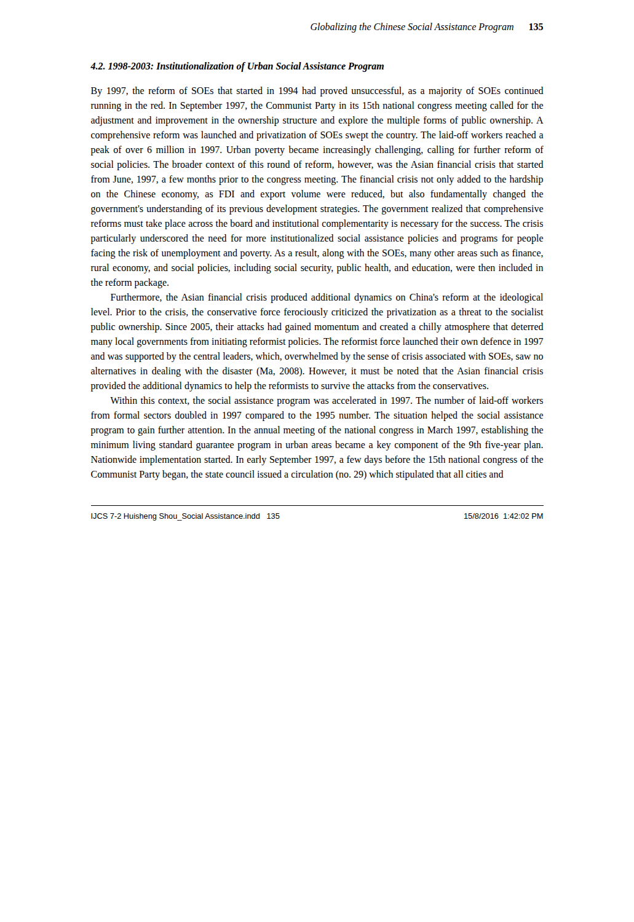Globalizing the Chinese Social Assistance Program135
4.2. 1998-2003: Institutionalization of Urban Social Assistance Program
By 1997, the reform of SOEs that started in 1994 had proved unsuccessful, as a majority of SOEs continued running in the red. In September 1997, the Communist Party in its 15th national congress meeting called for the adjustment and improvement in the ownership structure and explore the multiple forms of public ownership. A comprehensive reform was launched and privatization of SOEs swept the country. The laid-off workers reached a peak of over 6 million in 1997. Urban poverty became increasingly challenging, calling for further reform of social policies. The broader context of this round of reform, however, was the Asian financial crisis that started from June, 1997, a few months prior to the congress meeting. The financial crisis not only added to the hardship on the Chinese economy, as FDI and export volume were reduced, but also fundamentally changed the government's understanding of its previous development strategies. The government realized that comprehensive reforms must take place across the board and institutional complementarity is necessary for the success. The crisis particularly underscored the need for more institutionalized social assistance policies and programs for people facing the risk of unemployment and poverty. As a result, along with the SOEs, many other areas such as finance, rural economy, and social policies, including social security, public health, and education, were then included in the reform package.
Furthermore, the Asian financial crisis produced additional dynamics on China's reform at the ideological level. Prior to the crisis, the conservative force ferociously criticized the privatization as a threat to the socialist public ownership. Since 2005, their attacks had gained momentum and created a chilly atmosphere that deterred many local governments from initiating reformist policies. The reformist force launched their own defence in 1997 and was supported by the central leaders, which, overwhelmed by the sense of crisis associated with SOEs, saw no alternatives in dealing with the disaster (Ma, 2008). However, it must be noted that the Asian financial crisis provided the additional dynamics to help the reformists to survive the attacks from the conservatives.
Within this context, the social assistance program was accelerated in 1997. The number of laid-off workers from formal sectors doubled in 1997 compared to the 1995 number. The situation helped the social assistance program to gain further attention. In the annual meeting of the national congress in March 1997, establishing the minimum living standard guarantee program in urban areas became a key component of the 9th five-year plan. Nationwide implementation started. In early September 1997, a few days before the 15th national congress of the Communist Party began, the state council issued a circulation (no. 29) which stipulated that all cities and
IJCS 7-2 Huisheng Shou_Social Assistance.indd 135 15/8/2016 1:42:02 PM